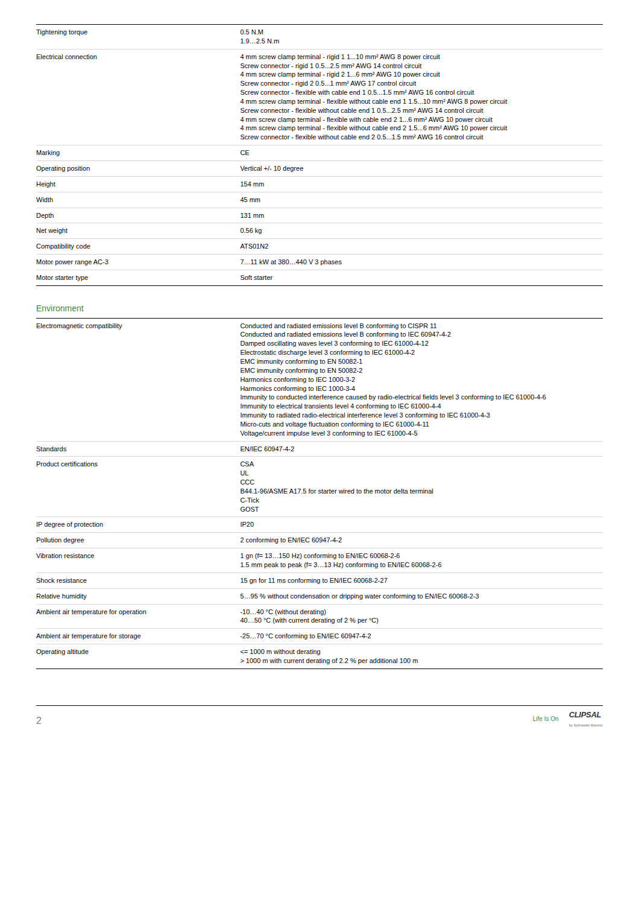| Tightening torque | 0.5 N.M 1.9…2.5 N.m |
| Electrical connection | 4 mm screw clamp terminal - rigid 1 1...10 mm² AWG 8 power circuit Screw connector - rigid 1 0.5...2.5 mm² AWG 14 control circuit 4 mm screw clamp terminal - rigid 2 1...6 mm² AWG 10 power circuit Screw connector - rigid 2 0.5...1 mm² AWG 17 control circuit Screw connector - flexible with cable end 1 0.5...1.5 mm² AWG 16 control circuit 4 mm screw clamp terminal - flexible without cable end 1 1.5...10 mm² AWG 8 power circuit Screw connector - flexible without cable end 1 0.5...2.5 mm² AWG 14 control circuit 4 mm screw clamp terminal - flexible with cable end 2 1...6 mm² AWG 10 power circuit 4 mm screw clamp terminal - flexible without cable end 2 1.5...6 mm² AWG 10 power circuit Screw connector - flexible without cable end 2 0.5...1.5 mm² AWG 16 control circuit |
| Marking | CE |
| Operating position | Vertical +/- 10 degree |
| Height | 154 mm |
| Width | 45 mm |
| Depth | 131 mm |
| Net weight | 0.56 kg |
| Compatibility code | ATS01N2 |
| Motor power range AC-3 | 7…11 kW at 380…440 V 3 phases |
| Motor starter type | Soft starter |
Environment
| Electromagnetic compatibility | Conducted and radiated emissions level B conforming to CISPR 11 Conducted and radiated emissions level B conforming to IEC 60947-4-2 Damped oscillating waves level 3 conforming to IEC 61000-4-12 Electrostatic discharge level 3 conforming to IEC 61000-4-2 EMC immunity conforming to EN 50082-1 EMC immunity conforming to EN 50082-2 Harmonics conforming to IEC 1000-3-2 Harmonics conforming to IEC 1000-3-4 Immunity to conducted interference caused by radio-electrical fields level 3 conforming to IEC 61000-4-6 Immunity to electrical transients level 4 conforming to IEC 61000-4-4 Immunity to radiated radio-electrical interference level 3 conforming to IEC 61000-4-3 Micro-cuts and voltage fluctuation conforming to IEC 61000-4-11 Voltage/current impulse level 3 conforming to IEC 61000-4-5 |
| Standards | EN/IEC 60947-4-2 |
| Product certifications | CSA UL CCC B44.1-96/ASME A17.5 for starter wired to the motor delta terminal C-Tick GOST |
| IP degree of protection | IP20 |
| Pollution degree | 2 conforming to EN/IEC 60947-4-2 |
| Vibration resistance | 1 gn (f= 13…150 Hz) conforming to EN/IEC 60068-2-6 1.5 mm peak to peak (f= 3…13 Hz) conforming to EN/IEC 60068-2-6 |
| Shock resistance | 15 gn for 11 ms conforming to EN/IEC 60068-2-27 |
| Relative humidity | 5…95 % without condensation or dripping water conforming to EN/IEC 60068-2-3 |
| Ambient air temperature for operation | -10…40 °C (without derating) 40…50 °C (with current derating of 2 % per °C) |
| Ambient air temperature for storage | -25…70 °C conforming to EN/IEC 60947-4-2 |
| Operating altitude | <= 1000 m without derating > 1000 m with current derating of 2.2 % per additional 100 m |
2
Life Is On CLIPSAL
by Schneider Electric